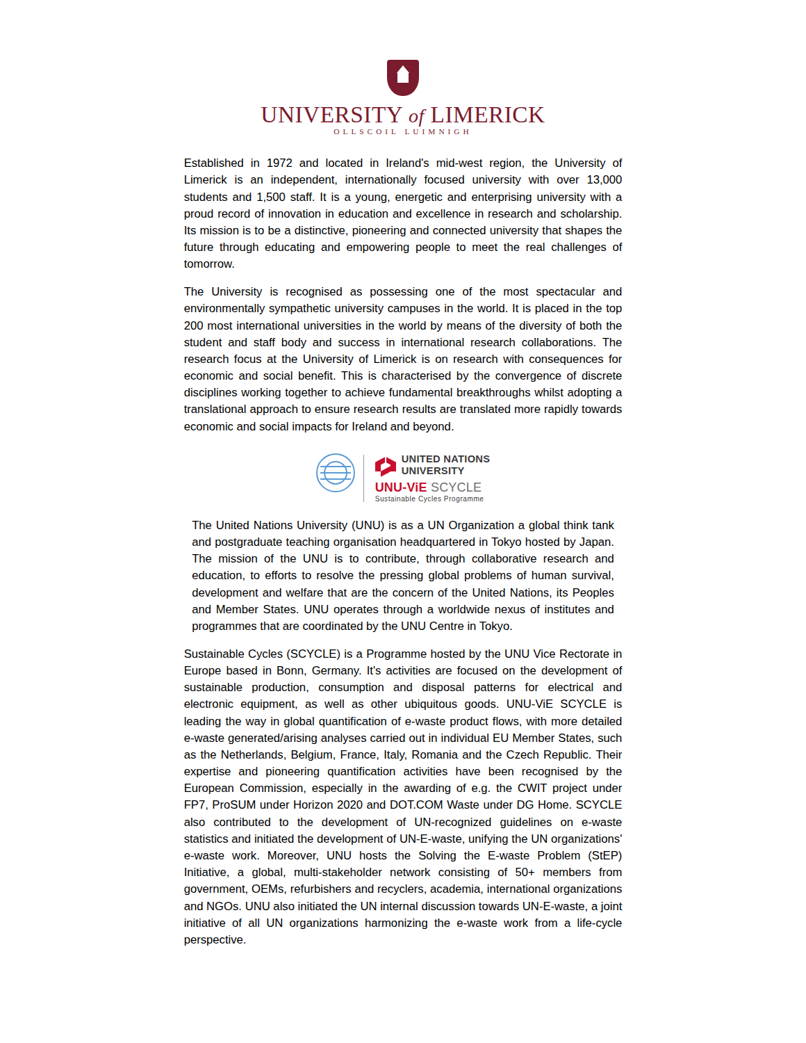UNIVERSITY of LIMERICK
OLLSCOIL LUIMNIGH
Established in 1972 and located in Ireland's mid-west region, the University of Limerick is an independent, internationally focused university with over 13,000 students and 1,500 staff. It is a young, energetic and enterprising university with a proud record of innovation in education and excellence in research and scholarship. Its mission is to be a distinctive, pioneering and connected university that shapes the future through educating and empowering people to meet the real challenges of tomorrow.
The University is recognised as possessing one of the most spectacular and environmentally sympathetic university campuses in the world. It is placed in the top 200 most international universities in the world by means of the diversity of both the student and staff body and success in international research collaborations. The research focus at the University of Limerick is on research with consequences for economic and social benefit. This is characterised by the convergence of discrete disciplines working together to achieve fundamental breakthroughs whilst adopting a translational approach to ensure research results are translated more rapidly towards economic and social impacts for Ireland and beyond.
UNITED NATIONS
UNIVERSITY
UNU-ViE SCYCLE
Sustainable Cycles Programme
The United Nations University (UNU) is as a UN Organization a global think tank and postgraduate teaching organisation headquartered in Tokyo hosted by Japan. The mission of the UNU is to contribute, through collaborative research and education, to efforts to resolve the pressing global problems of human survival, development and welfare that are the concern of the United Nations, its Peoples and Member States. UNU operates through a worldwide nexus of institutes and programmes that are coordinated by the UNU Centre in Tokyo.
Sustainable Cycles (SCYCLE) is a Programme hosted by the UNU Vice Rectorate in Europe based in Bonn, Germany. It's activities are focused on the development of sustainable production, consumption and disposal patterns for electrical and electronic equipment, as well as other ubiquitous goods. UNU-ViE SCYCLE is leading the way in global quantification of e-waste product flows, with more detailed e-waste generated/arising analyses carried out in individual EU Member States, such as the Netherlands, Belgium, France, Italy, Romania and the Czech Republic. Their expertise and pioneering quantification activities have been recognised by the European Commission, especially in the awarding of e.g. the CWIT project under FP7, ProSUM under Horizon 2020 and DOT.COM Waste under DG Home. SCYCLE also contributed to the development of UN-recognized guidelines on e-waste statistics and initiated the development of UN-E-waste, unifying the UN organizations' e-waste work. Moreover, UNU hosts the Solving the E-waste Problem (StEP) Initiative, a global, multi-stakeholder network consisting of 50+ members from government, OEMs, refurbishers and recyclers, academia, international organizations and NGOs. UNU also initiated the UN internal discussion towards UN-E-waste, a joint initiative of all UN organizations harmonizing the e-waste work from a life-cycle perspective.